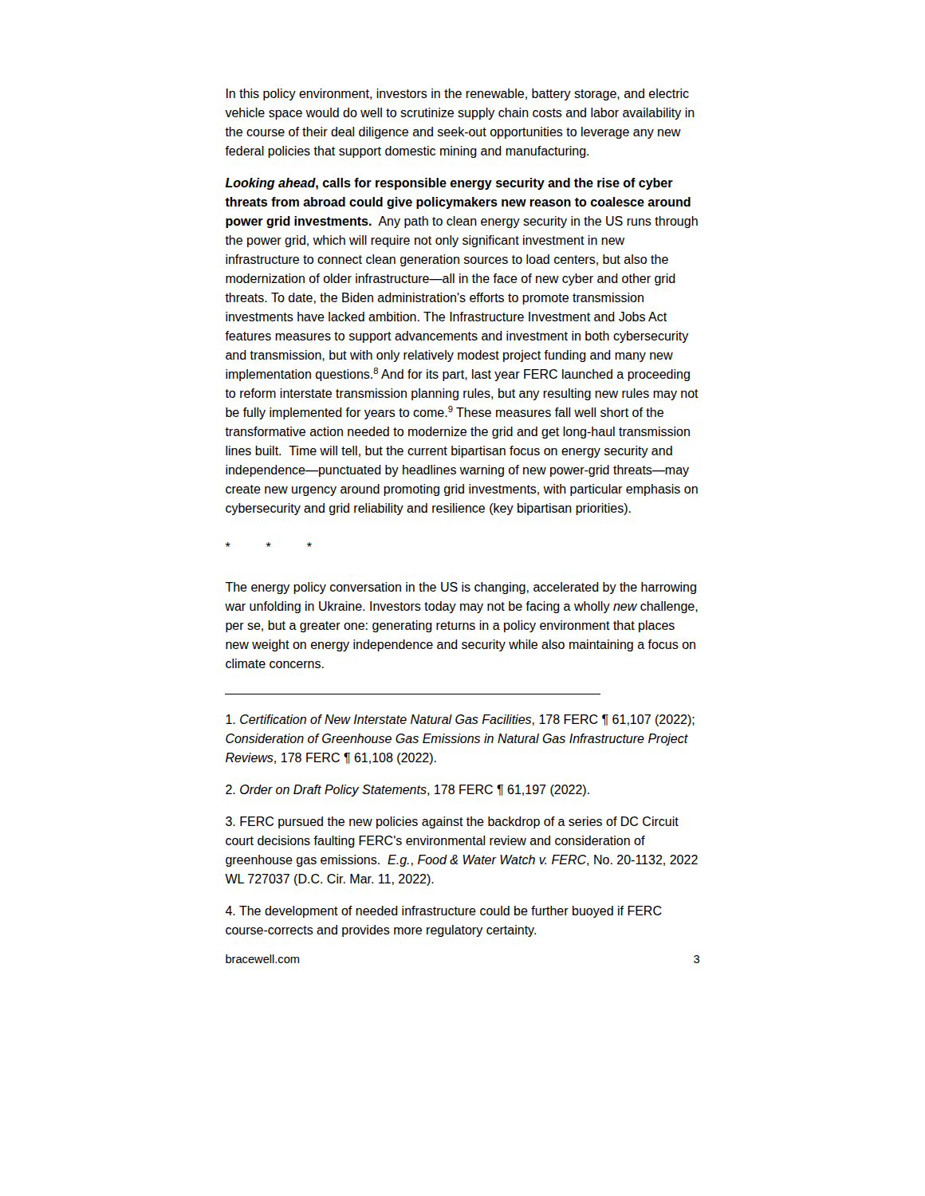In this policy environment, investors in the renewable, battery storage, and electric vehicle space would do well to scrutinize supply chain costs and labor availability in the course of their deal diligence and seek-out opportunities to leverage any new federal policies that support domestic mining and manufacturing.
Looking ahead, calls for responsible energy security and the rise of cyber threats from abroad could give policymakers new reason to coalesce around power grid investments. Any path to clean energy security in the US runs through the power grid, which will require not only significant investment in new infrastructure to connect clean generation sources to load centers, but also the modernization of older infrastructure—all in the face of new cyber and other grid threats. To date, the Biden administration's efforts to promote transmission investments have lacked ambition. The Infrastructure Investment and Jobs Act features measures to support advancements and investment in both cybersecurity and transmission, but with only relatively modest project funding and many new implementation questions.8 And for its part, last year FERC launched a proceeding to reform interstate transmission planning rules, but any resulting new rules may not be fully implemented for years to come.9 These measures fall well short of the transformative action needed to modernize the grid and get long-haul transmission lines built. Time will tell, but the current bipartisan focus on energy security and independence—punctuated by headlines warning of new power-grid threats—may create new urgency around promoting grid investments, with particular emphasis on cybersecurity and grid reliability and resilience (key bipartisan priorities).
***
The energy policy conversation in the US is changing, accelerated by the harrowing war unfolding in Ukraine. Investors today may not be facing a wholly new challenge, per se, but a greater one: generating returns in a policy environment that places new weight on energy independence and security while also maintaining a focus on climate concerns.
1. Certification of New Interstate Natural Gas Facilities, 178 FERC ¶ 61,107 (2022); Consideration of Greenhouse Gas Emissions in Natural Gas Infrastructure Project Reviews, 178 FERC ¶ 61,108 (2022).
2. Order on Draft Policy Statements, 178 FERC ¶ 61,197 (2022).
3. FERC pursued the new policies against the backdrop of a series of DC Circuit court decisions faulting FERC's environmental review and consideration of greenhouse gas emissions. E.g., Food & Water Watch v. FERC, No. 20-1132, 2022 WL 727037 (D.C. Cir. Mar. 11, 2022).
4. The development of needed infrastructure could be further buoyed if FERC course-corrects and provides more regulatory certainty.
bracewell.com 3